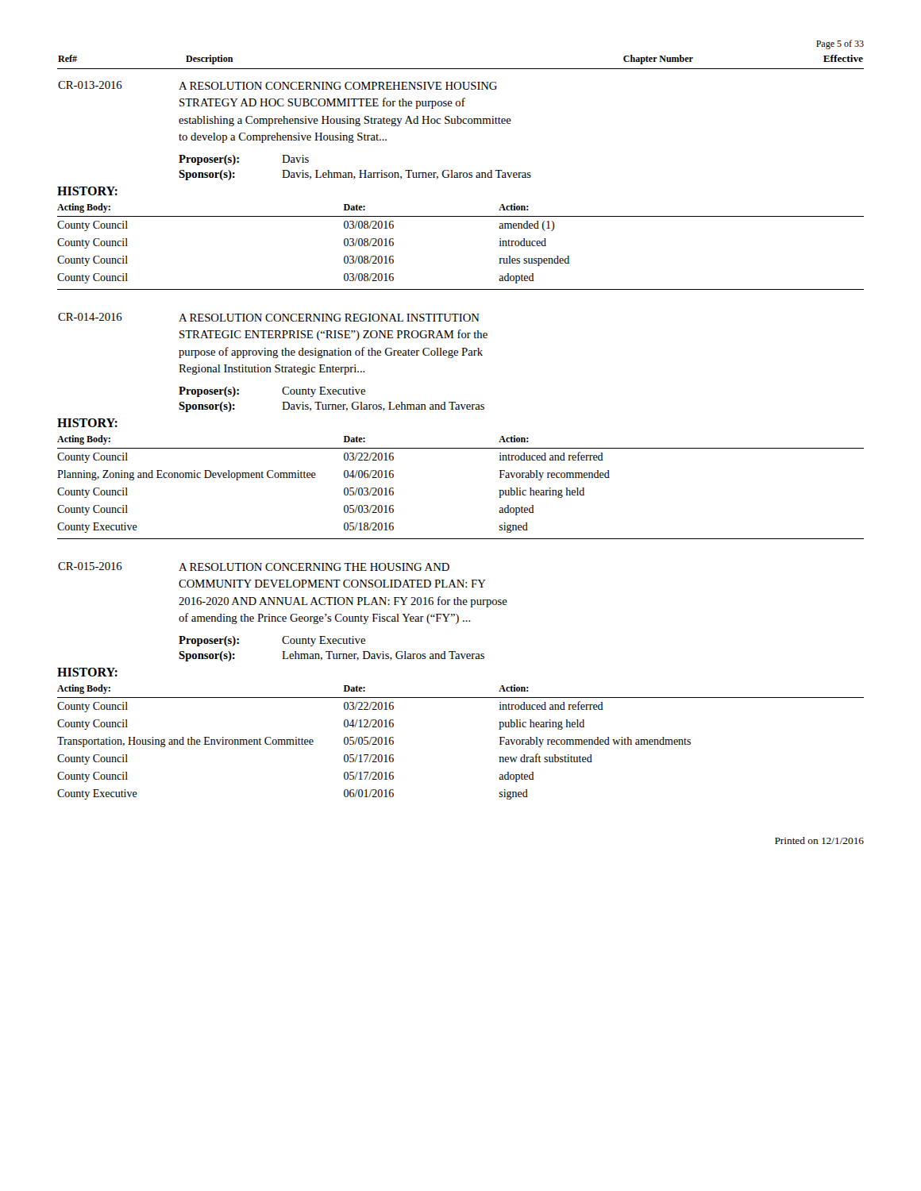Page 5 of 33
| Ref# | Description | Chapter Number | Effective |
| CR-013-2016 | A RESOLUTION CONCERNING COMPREHENSIVE HOUSING STRATEGY AD HOC SUBCOMMITTEE for the purpose of establishing a Comprehensive Housing Strategy Ad Hoc Subcommittee to develop a Comprehensive Housing Strat... / Proposer(s): / Davis / / Sponsor(s): / Davis, Lehman, Harrison, Turner, Glaros and Taveras / |
HISTORY:
| Acting Body: | Date: | Action: |
| --- | --- | --- |
| County Council | 03/08/2016 | amended (1) |
| County Council | 03/08/2016 | introduced |
| County Council | 03/08/2016 | rules suspended |
| County Council | 03/08/2016 | adopted |
| CR-014-2016 | A RESOLUTION CONCERNING REGIONAL INSTITUTION STRATEGIC ENTERPRISE (“RISE”) ZONE PROGRAM for the purpose of approving the designation of the Greater College Park Regional Institution Strategic Enterpri... / Proposer(s): / County Executive / / Sponsor(s): / Davis, Turner, Glaros, Lehman and Taveras / |
HISTORY:
| Acting Body: | Date: | Action: |
| --- | --- | --- |
| County Council | 03/22/2016 | introduced and referred |
| Planning, Zoning and Economic Development Committee | 04/06/2016 | Favorably recommended |
| County Council | 05/03/2016 | public hearing held |
| County Council | 05/03/2016 | adopted |
| County Executive | 05/18/2016 | signed |
| CR-015-2016 | A RESOLUTION CONCERNING THE HOUSING AND COMMUNITY DEVELOPMENT CONSOLIDATED PLAN: FY 2016-2020 AND ANNUAL ACTION PLAN: FY 2016 for the purpose of amending the Prince George’s County Fiscal Year (“FY”) ... / Proposer(s): / County Executive / / Sponsor(s): / Lehman, Turner, Davis, Glaros and Taveras / |
HISTORY:
| Acting Body: | Date: | Action: |
| --- | --- | --- |
| County Council | 03/22/2016 | introduced and referred |
| County Council | 04/12/2016 | public hearing held |
| Transportation, Housing and the Environment Committee | 05/05/2016 | Favorably recommended with amendments |
| County Council | 05/17/2016 | new draft substituted |
| County Council | 05/17/2016 | adopted |
| County Executive | 06/01/2016 | signed |
Printed on 12/1/2016